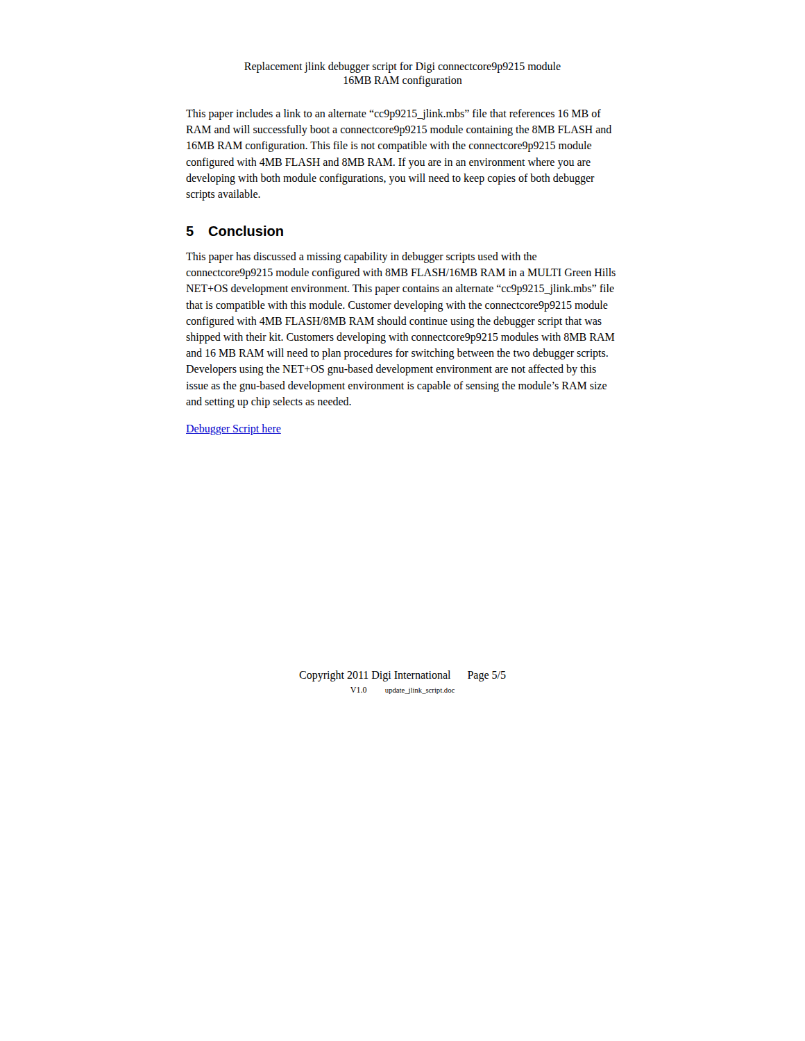Replacement jlink debugger script for Digi connectcore9p9215 module
16MB RAM configuration
This paper includes a link to an alternate “cc9p9215_jlink.mbs” file that references 16 MB of RAM and will successfully boot a connectcore9p9215 module containing the 8MB FLASH and 16MB RAM configuration. This file is not compatible with the connectcore9p9215 module configured with 4MB FLASH and 8MB RAM. If you are in an environment where you are developing with both module configurations, you will need to keep copies of both debugger scripts available.
5 Conclusion
This paper has discussed a missing capability in debugger scripts used with the connectcore9p9215 module configured with 8MB FLASH/16MB RAM in a MULTI Green Hills NET+OS development environment. This paper contains an alternate “cc9p9215_jlink.mbs” file that is compatible with this module. Customer developing with the connectcore9p9215 module configured with 4MB FLASH/8MB RAM should continue using the debugger script that was shipped with their kit. Customers developing with connectcore9p9215 modules with 8MB RAM and 16 MB RAM will need to plan procedures for switching between the two debugger scripts. Developers using the NET+OS gnu-based development environment are not affected by this issue as the gnu-based development environment is capable of sensing the module’s RAM size and setting up chip selects as needed.
Debugger Script here
Copyright 2011 Digi International Page 5/5 V1.0 update_jlink_script.doc